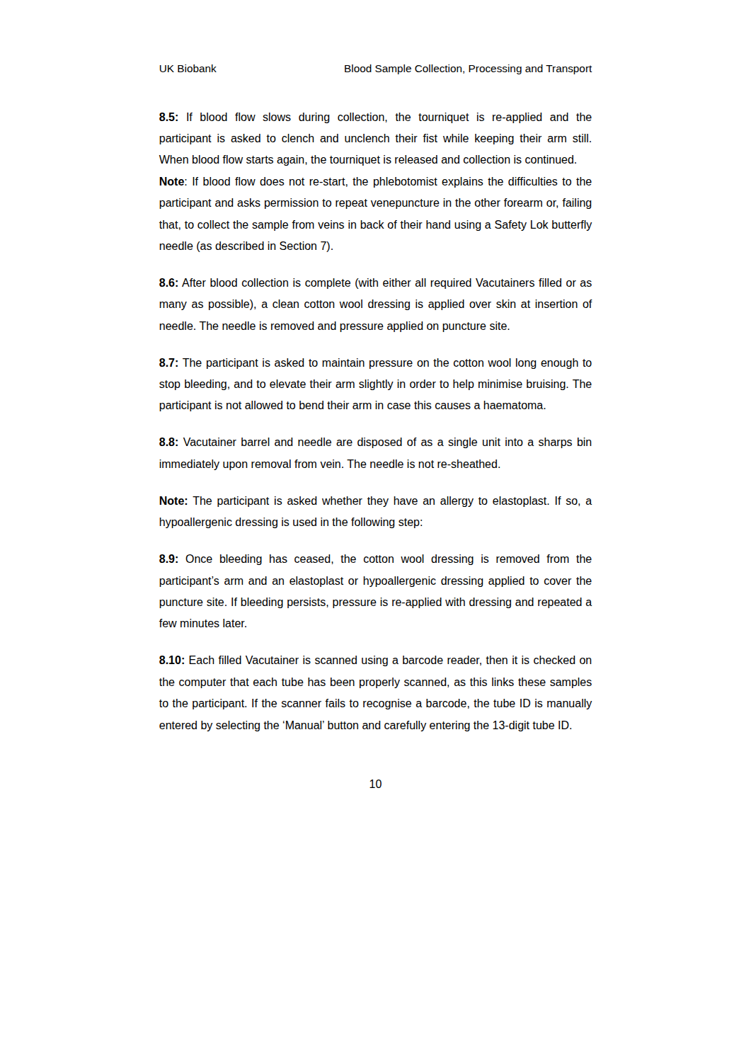UK Biobank Blood Sample Collection, Processing and Transport
8.5: If blood flow slows during collection, the tourniquet is re-applied and the participant is asked to clench and unclench their fist while keeping their arm still. When blood flow starts again, the tourniquet is released and collection is continued.
Note: If blood flow does not re-start, the phlebotomist explains the difficulties to the participant and asks permission to repeat venepuncture in the other forearm or, failing that, to collect the sample from veins in back of their hand using a Safety Lok butterfly needle (as described in Section 7).
8.6: After blood collection is complete (with either all required Vacutainers filled or as many as possible), a clean cotton wool dressing is applied over skin at insertion of needle. The needle is removed and pressure applied on puncture site.
8.7: The participant is asked to maintain pressure on the cotton wool long enough to stop bleeding, and to elevate their arm slightly in order to help minimise bruising. The participant is not allowed to bend their arm in case this causes a haematoma.
8.8: Vacutainer barrel and needle are disposed of as a single unit into a sharps bin immediately upon removal from vein. The needle is not re-sheathed.
Note: The participant is asked whether they have an allergy to elastoplast. If so, a hypoallergenic dressing is used in the following step:
8.9: Once bleeding has ceased, the cotton wool dressing is removed from the participant’s arm and an elastoplast or hypoallergenic dressing applied to cover the puncture site. If bleeding persists, pressure is re-applied with dressing and repeated a few minutes later.
8.10: Each filled Vacutainer is scanned using a barcode reader, then it is checked on the computer that each tube has been properly scanned, as this links these samples to the participant. If the scanner fails to recognise a barcode, the tube ID is manually entered by selecting the ‘Manual’ button and carefully entering the 13-digit tube ID.
10